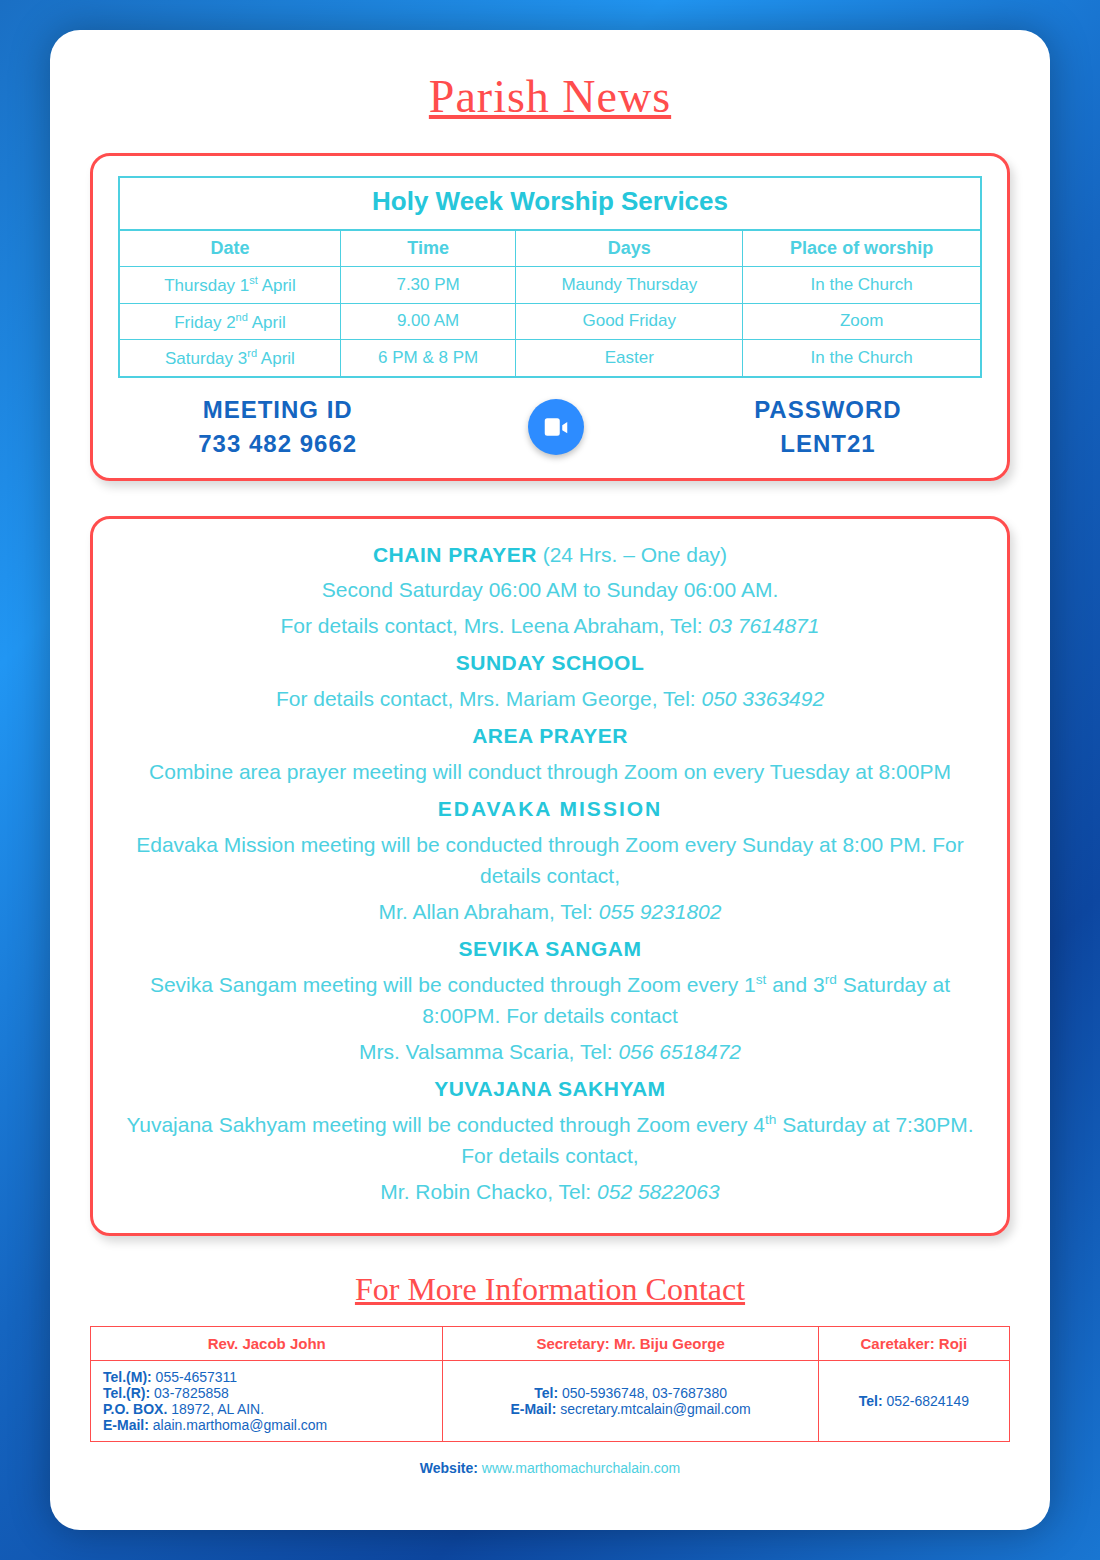Parish News
Holy Week Worship Services
| Date | Time | Days | Place of worship |
| --- | --- | --- | --- |
| Thursday 1 st April | 7.30 PM | Maundy Thursday | In the Church |
| Friday 2 nd April | 9.00 AM | Good Friday | Zoom |
| Saturday 3 rd April | 6 PM & 8 PM | Easter | In the Church |
MEETING ID 733 482 9662
PASSWORD LENT21
CHAIN PRAYER (24 Hrs. – One day)
Second Saturday 06:00 AM to Sunday 06:00 AM.
For details contact, Mrs. Leena Abraham, Tel: 03 7614871
SUNDAY SCHOOL
For details contact, Mrs. Mariam George, Tel: 050 3363492
AREA PRAYER
Combine area prayer meeting will conduct through Zoom on every Tuesday at 8:00PM
EDAVAKA MISSION
Edavaka Mission meeting will be conducted through Zoom every Sunday at 8:00 PM. For details contact,
Mr. Allan Abraham, Tel: 055 9231802
SEVIKA SANGAM
Sevika Sangam meeting will be conducted through Zoom every 1st and 3rd Saturday at 8:00PM. For details contact
Mrs. Valsamma Scaria, Tel: 056 6518472
YUVAJANA SAKHYAM
Yuvajana Sakhyam meeting will be conducted through Zoom every 4th Saturday at 7:30PM. For details contact,
Mr. Robin Chacko, Tel: 052 5822063
For More Information Contact
| Rev. Jacob John | Secretary: Mr. Biju George | Caretaker: Roji |
| --- | --- | --- |
| Tel.(M): 055-4657311 Tel.(R): 03-7825858 P.O. BOX. 18972, AL AIN. E-Mail: alain.marthoma@gmail.com | Tel: 050-5936748, 03-7687380 E-Mail: secretary.mtcalain@gmail.com | Tel: 052-6824149 |
Website: www.marthomachurchalain.com